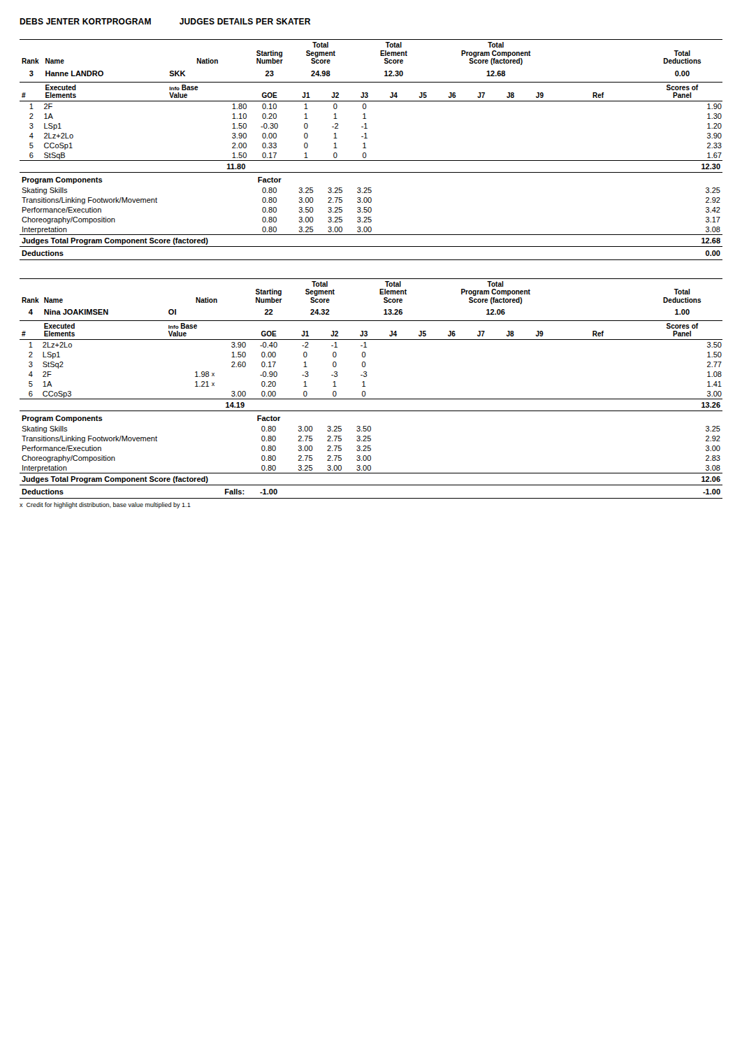DEBS JENTER KORTPROGRAM JUDGES DETAILS PER SKATER
| Rank | Name | Nation | Starting Number | Total Segment Score | Total Element Score | Total Program Component Score (factored) | | Total Deductions |
| --- | --- | --- | --- | --- | --- | --- | --- | --- |
| 3 | Hanne LANDRO | SKK | 23 | 24.98 | 12.30 | 12.68 | | 0.00 |
| # | Executed Elements | Info Base Value | GOE | J1 | J2 | J3 | J4 | J5 | J6 | J7 | J8 | J9 | Ref | Scores of Panel |
| 1 | 2F | 1.80 | 0.10 | 1 | 0 | 0 | | | | | | | | 1.90 |
| 2 | 1A | 1.10 | 0.20 | 1 | 1 | 1 | | | | | | | | 1.30 |
| 3 | LSp1 | 1.50 | -0.30 | 0 | -2 | -1 | | | | | | | | 1.20 |
| 4 | 2Lz+2Lo | 3.90 | 0.00 | 0 | 1 | -1 | | | | | | | | 3.90 |
| 5 | CCoSp1 | 2.00 | 0.33 | 0 | 1 | 1 | | | | | | | | 2.33 |
| 6 | StSqB | 1.50 | 0.17 | 1 | 0 | 0 | | | | | | | | 1.67 |
| | | 11.80 | | | | | | | | | | | | 12.30 |
| Program Components | Factor | |
| Skating Skills | 0.80 | 3.25 | 3.25 | 3.25 | | | | | | | | 3.25 |
| Transitions/Linking Footwork/Movement | 0.80 | 3.00 | 2.75 | 3.00 | | | | | | | | 2.92 |
| Performance/Execution | 0.80 | 3.50 | 3.25 | 3.50 | | | | | | | | 3.42 |
| Choreography/Composition | 0.80 | 3.00 | 3.25 | 3.25 | | | | | | | | 3.17 |
| Interpretation | 0.80 | 3.25 | 3.00 | 3.00 | | | | | | | | 3.08 |
| Judges Total Program Component Score (factored) | | 12.68 |
| Deductions | | 0.00 |
| Rank | Name | Nation | Starting Number | Total Segment Score | Total Element Score | Total Program Component Score (factored) | | Total Deductions |
| --- | --- | --- | --- | --- | --- | --- | --- | --- |
| 4 | Nina JOAKIMSEN | OI | 22 | 24.32 | 13.26 | 12.06 | | 1.00 |
| # | Executed Elements | Info Base Value | GOE | J1 | J2 | J3 | J4 | J5 | J6 | J7 | J8 | J9 | Ref | Scores of Panel |
| 1 | 2Lz+2Lo | 3.90 | -0.40 | -2 | -1 | -1 | | | | | | | | 3.50 |
| 2 | LSp1 | 1.50 | 0.00 | 0 | 0 | 0 | | | | | | | | 1.50 |
| 3 | StSq2 | 2.60 | 0.17 | 1 | 0 | 0 | | | | | | | | 2.77 |
| 4 | 2F | 1.98 | x | -0.90 | -3 | -3 | -3 | | | | | | | | 1.08 |
| 5 | 1A | 1.21 | x | 0.20 | 1 | 1 | 1 | | | | | | | | 1.41 |
| 6 | CCoSp3 | 3.00 | 0.00 | 0 | 0 | 0 | | | | | | | | 3.00 |
| | | 14.19 | | | | | | | | | | | | 13.26 |
| Program Components | Factor | |
| Skating Skills | 0.80 | 3.00 | 3.25 | 3.50 | | | | | | | | 3.25 |
| Transitions/Linking Footwork/Movement | 0.80 | 2.75 | 2.75 | 3.25 | | | | | | | | 2.92 |
| Performance/Execution | 0.80 | 3.00 | 2.75 | 3.25 | | | | | | | | 3.00 |
| Choreography/Composition | 0.80 | 2.75 | 2.75 | 3.00 | | | | | | | | 2.83 |
| Interpretation | 0.80 | 3.25 | 3.00 | 3.00 | | | | | | | | 3.08 |
| Judges Total Program Component Score (factored) | | 12.06 |
| Deductions | Falls: | -1.00 | | -1.00 |
x Credit for highlight distribution, base value multiplied by 1.1